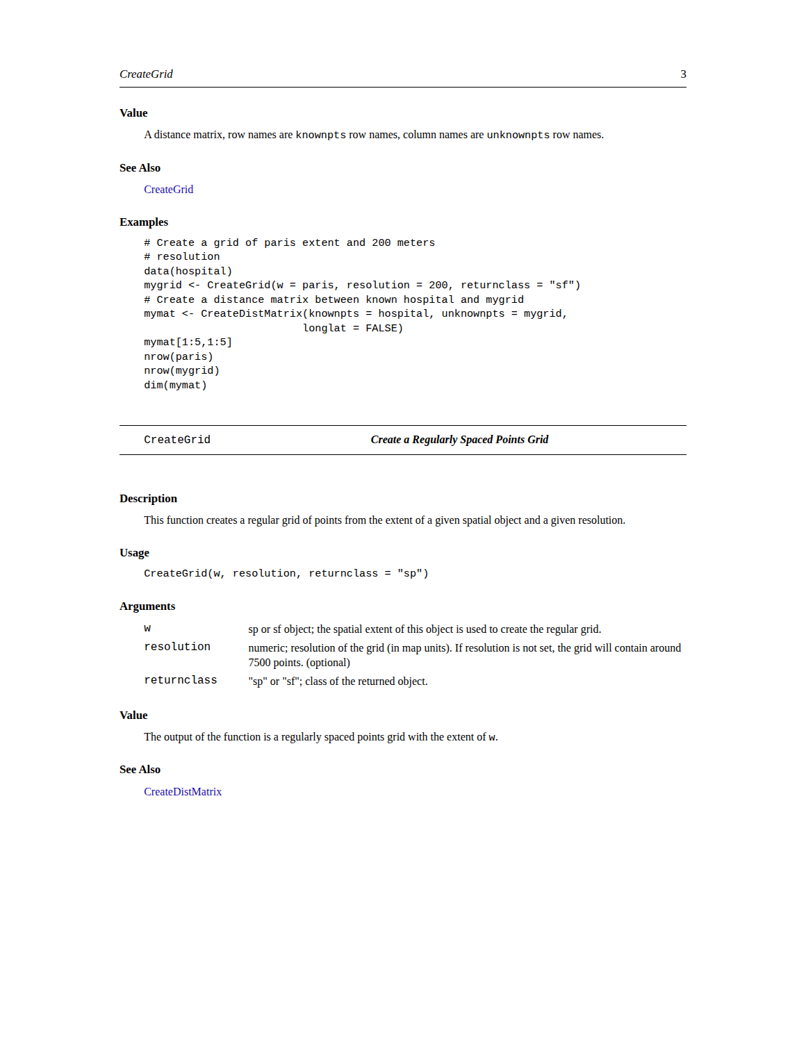CreateGrid 3
Value
A distance matrix, row names are knownpts row names, column names are unknownpts row names.
See Also
CreateGrid
Examples
# Create a grid of paris extent and 200 meters
# resolution
data(hospital)
mygrid <- CreateGrid(w = paris, resolution = 200, returnclass = "sf")
# Create a distance matrix between known hospital and mygrid
mymat <- CreateDistMatrix(knownpts = hospital, unknownpts = mygrid,
                         longlat = FALSE)
mymat[1:5,1:5]
nrow(paris)
nrow(mygrid)
dim(mymat)
CreateGrid Create a Regularly Spaced Points Grid
Description
This function creates a regular grid of points from the extent of a given spatial object and a given resolution.
Usage
CreateGrid(w, resolution, returnclass = "sp")
Arguments
| w | sp or sf object; the spatial extent of this object is used to create the regular grid. |
| resolution | numeric; resolution of the grid (in map units). If resolution is not set, the grid will contain around 7500 points. (optional) |
| returnclass | "sp" or "sf"; class of the returned object. |
Value
The output of the function is a regularly spaced points grid with the extent of w.
See Also
CreateDistMatrix